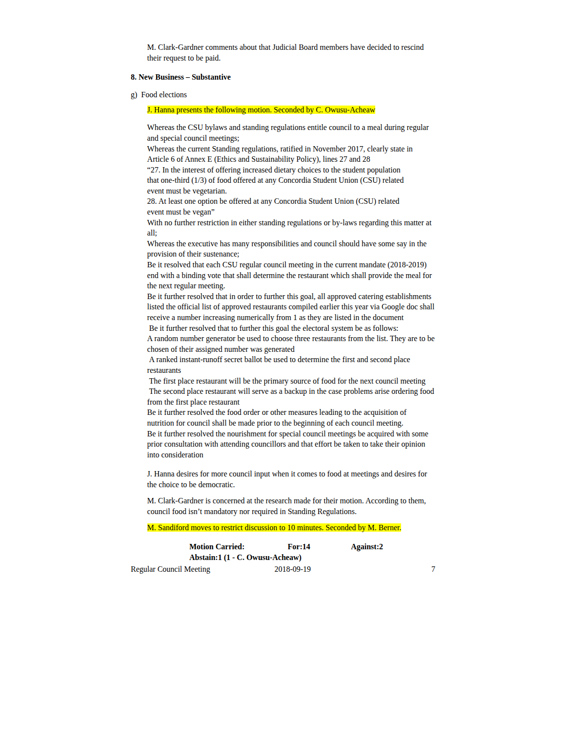M. Clark-Gardner comments about that Judicial Board members have decided to rescind their request to be paid.
8. New Business – Substantive
g) Food elections
J. Hanna presents the following motion. Seconded by C. Owusu-Acheaw
Whereas the CSU bylaws and standing regulations entitle council to a meal during regular and special council meetings;
Whereas the current Standing regulations, ratified in November 2017, clearly state in Article 6 of Annex E (Ethics and Sustainability Policy), lines 27 and 28
“27. In the interest of offering increased dietary choices to the student population
that one-third (1/3) of food offered at any Concordia Student Union (CSU) related
event must be vegetarian.
28. At least one option be offered at any Concordia Student Union (CSU) related
event must be vegan”
With no further restriction in either standing regulations or by-laws regarding this matter at all;
Whereas the executive has many responsibilities and council should have some say in the provision of their sustenance;
Be it resolved that each CSU regular council meeting in the current mandate (2018-2019) end with a binding vote that shall determine the restaurant which shall provide the meal for the next regular meeting.
Be it further resolved that in order to further this goal, all approved catering establishments listed the official list of approved restaurants compiled earlier this year via Google doc shall receive a number increasing numerically from 1 as they are listed in the document
Be it further resolved that to further this goal the electoral system be as follows:
A random number generator be used to choose three restaurants from the list. They are to be chosen of their assigned number was generated
A ranked instant-runoff secret ballot be used to determine the first and second place restaurants
The first place restaurant will be the primary source of food for the next council meeting
The second place restaurant will serve as a backup in the case problems arise ordering food from the first place restaurant
Be it further resolved the food order or other measures leading to the acquisition of nutrition for council shall be made prior to the beginning of each council meeting.
Be it further resolved the nourishment for special council meetings be acquired with some prior consultation with attending councillors and that effort be taken to take their opinion into consideration
J. Hanna desires for more council input when it comes to food at meetings and desires for the choice to be democratic.
M. Clark-Gardner is concerned at the research made for their motion. According to them, council food isn’t mandatory nor required in Standing Regulations.
M. Sandiford moves to restrict discussion to 10 minutes. Seconded by M. Berner.
Motion Carried: For:14 Against:2 Abstain:1 (1 - C. Owusu-Acheaw)
Regular Council Meeting
2018-09-19
7